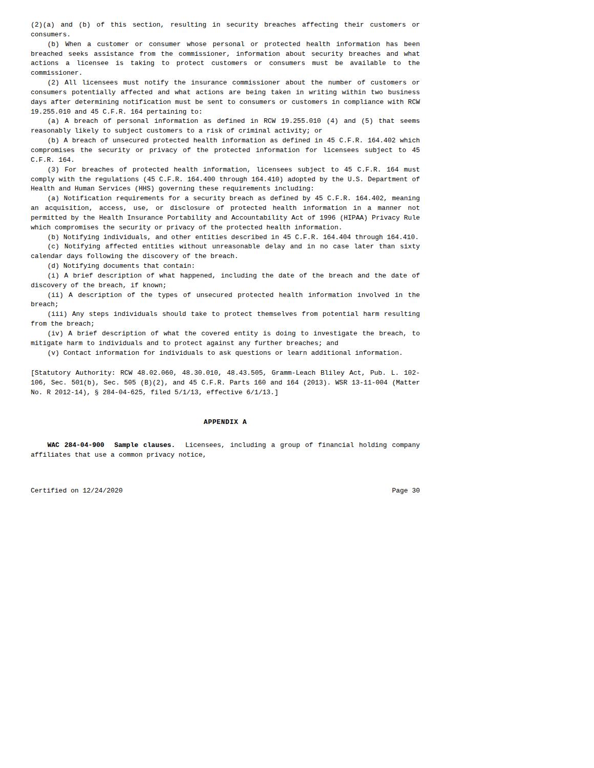(2)(a) and (b) of this section, resulting in security breaches affecting their customers or consumers.
(b) When a customer or consumer whose personal or protected health information has been breached seeks assistance from the commissioner, information about security breaches and what actions a licensee is taking to protect customers or consumers must be available to the commissioner.
(2) All licensees must notify the insurance commissioner about the number of customers or consumers potentially affected and what actions are being taken in writing within two business days after determining notification must be sent to consumers or customers in compliance with RCW 19.255.010 and 45 C.F.R. 164 pertaining to:
(a) A breach of personal information as defined in RCW 19.255.010 (4) and (5) that seems reasonably likely to subject customers to a risk of criminal activity; or
(b) A breach of unsecured protected health information as defined in 45 C.F.R. 164.402 which compromises the security or privacy of the protected information for licensees subject to 45 C.F.R. 164.
(3) For breaches of protected health information, licensees subject to 45 C.F.R. 164 must comply with the regulations (45 C.F.R. 164.400 through 164.410) adopted by the U.S. Department of Health and Human Services (HHS) governing these requirements including:
(a) Notification requirements for a security breach as defined by 45 C.F.R. 164.402, meaning an acquisition, access, use, or disclosure of protected health information in a manner not permitted by the Health Insurance Portability and Accountability Act of 1996 (HIPAA) Privacy Rule which compromises the security or privacy of the protected health information.
(b) Notifying individuals, and other entities described in 45 C.F.R. 164.404 through 164.410.
(c) Notifying affected entities without unreasonable delay and in no case later than sixty calendar days following the discovery of the breach.
(d) Notifying documents that contain:
(i) A brief description of what happened, including the date of the breach and the date of discovery of the breach, if known;
(ii) A description of the types of unsecured protected health information involved in the breach;
(iii) Any steps individuals should take to protect themselves from potential harm resulting from the breach;
(iv) A brief description of what the covered entity is doing to investigate the breach, to mitigate harm to individuals and to protect against any further breaches; and
(v) Contact information for individuals to ask questions or learn additional information.
[Statutory Authority: RCW 48.02.060, 48.30.010, 48.43.505, Gramm-Leach Bliley Act, Pub. L. 102-106, Sec. 501(b), Sec. 505 (B)(2), and 45 C.F.R. Parts 160 and 164 (2013). WSR 13-11-004 (Matter No. R 2012-14), § 284-04-625, filed 5/1/13, effective 6/1/13.]
APPENDIX A
WAC 284-04-900 Sample clauses. Licensees, including a group of financial holding company affiliates that use a common privacy notice,
Certified on 12/24/2020 Page 30